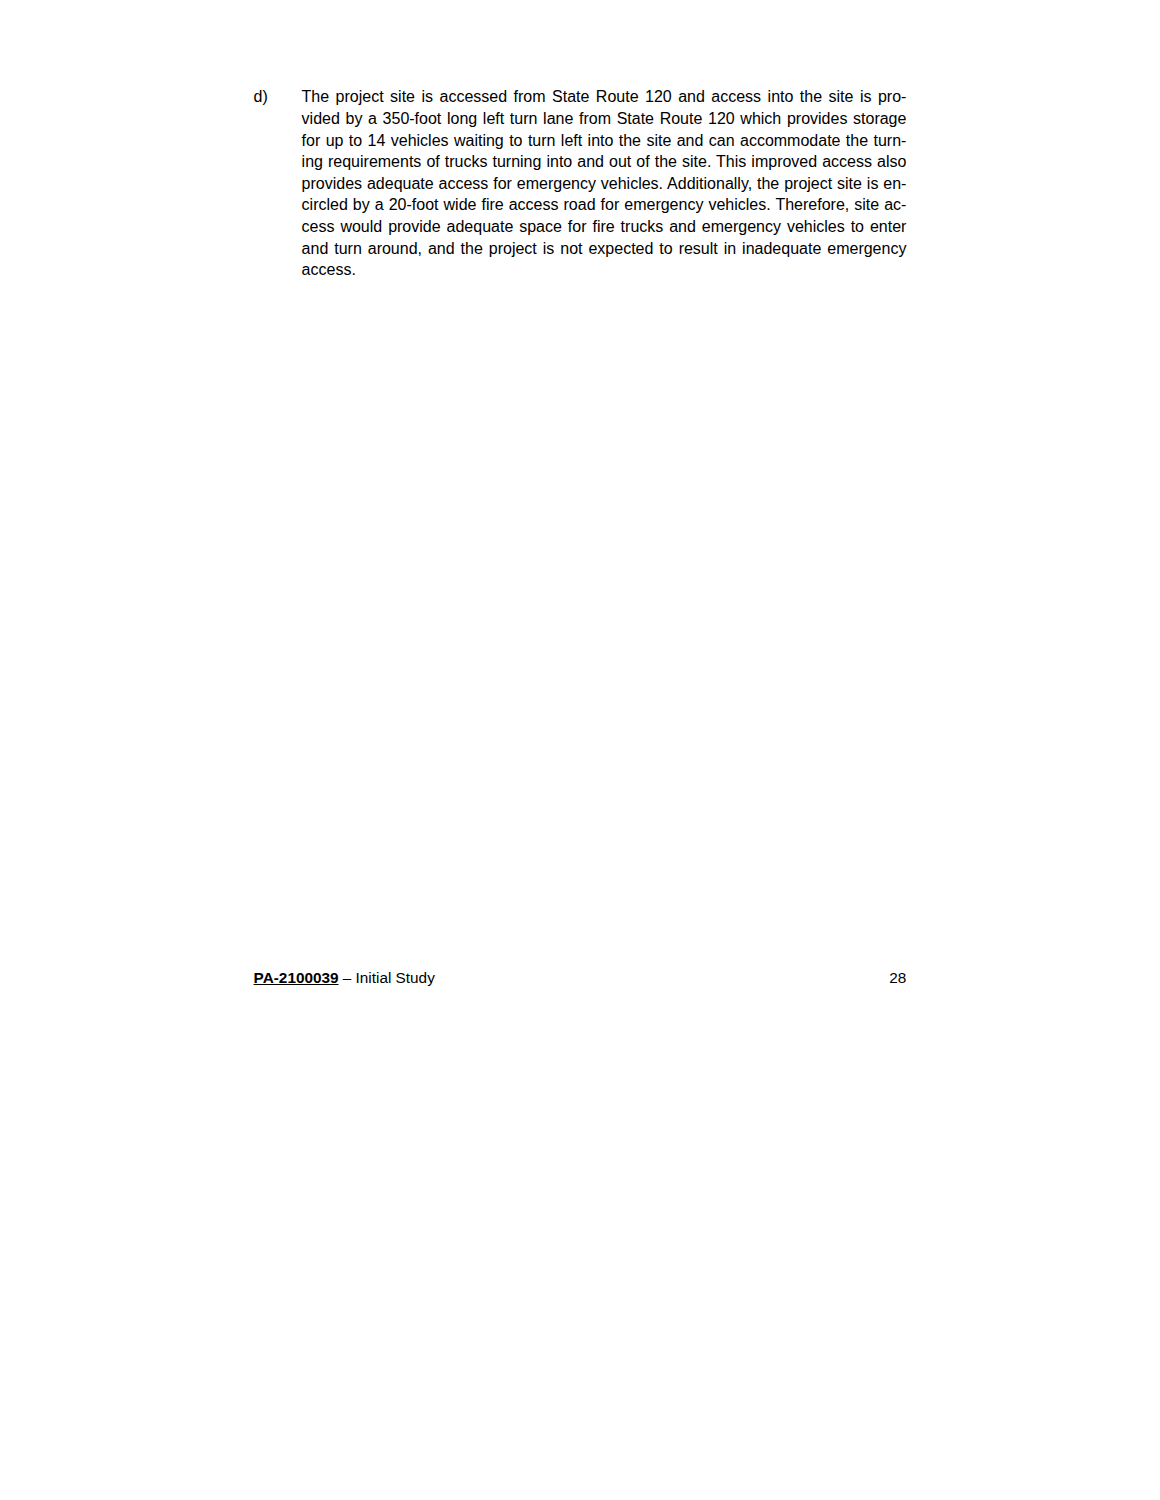d)
The project site is accessed from State Route 120 and access into the site is provided by a 350-foot long left turn lane from State Route 120 which provides storage for up to 14 vehicles waiting to turn left into the site and can accommodate the turning requirements of trucks turning into and out of the site. This improved access also provides adequate access for emergency vehicles. Additionally, the project site is encircled by a 20-foot wide fire access road for emergency vehicles. Therefore, site access would provide adequate space for fire trucks and emergency vehicles to enter and turn around, and the project is not expected to result in inadequate emergency access.
PA-2100039 – Initial Study
28